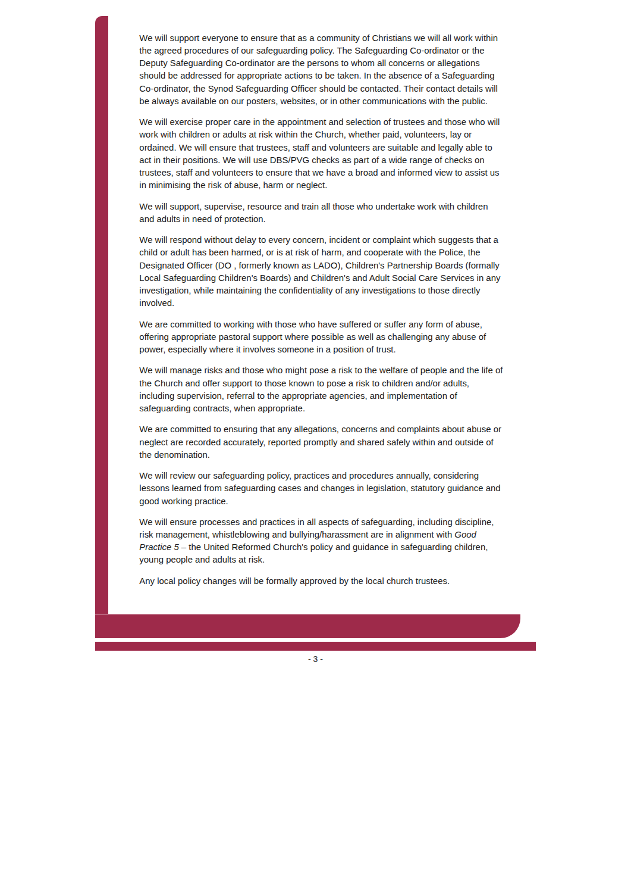We will support everyone to ensure that as a community of Christians we will all work within the agreed procedures of our safeguarding policy. The Safeguarding Co-ordinator or the Deputy Safeguarding Co-ordinator are the persons to whom all concerns or allegations should be addressed for appropriate actions to be taken. In the absence of a Safeguarding Co-ordinator, the Synod Safeguarding Officer should be contacted. Their contact details will be always available on our posters, websites, or in other communications with the public.
We will exercise proper care in the appointment and selection of trustees and those who will work with children or adults at risk within the Church, whether paid, volunteers, lay or ordained. We will ensure that trustees, staff and volunteers are suitable and legally able to act in their positions. We will use DBS/PVG checks as part of a wide range of checks on trustees, staff and volunteers to ensure that we have a broad and informed view to assist us in minimising the risk of abuse, harm or neglect.
We will support, supervise, resource and train all those who undertake work with children and adults in need of protection.
We will respond without delay to every concern, incident or complaint which suggests that a child or adult has been harmed, or is at risk of harm, and cooperate with the Police, the Designated Officer (DO , formerly known as LADO), Children's Partnership Boards (formally Local Safeguarding Children's Boards) and Children's and Adult Social Care Services in any investigation, while maintaining the confidentiality of any investigations to those directly involved.
We are committed to working with those who have suffered or suffer any form of abuse, offering appropriate pastoral support where possible as well as challenging any abuse of power, especially where it involves someone in a position of trust.
We will manage risks and those who might pose a risk to the welfare of people and the life of the Church and offer support to those known to pose a risk to children and/or adults, including supervision, referral to the appropriate agencies, and implementation of safeguarding contracts, when appropriate.
We are committed to ensuring that any allegations, concerns and complaints about abuse or neglect are recorded accurately, reported promptly and shared safely within and outside of the denomination.
We will review our safeguarding policy, practices and procedures annually, considering lessons learned from safeguarding cases and changes in legislation, statutory guidance and good working practice.
We will ensure processes and practices in all aspects of safeguarding, including discipline, risk management, whistleblowing and bullying/harassment are in alignment with Good Practice 5 – the United Reformed Church's policy and guidance in safeguarding children, young people and adults at risk.
Any local policy changes will be formally approved by the local church trustees.
- 3 -